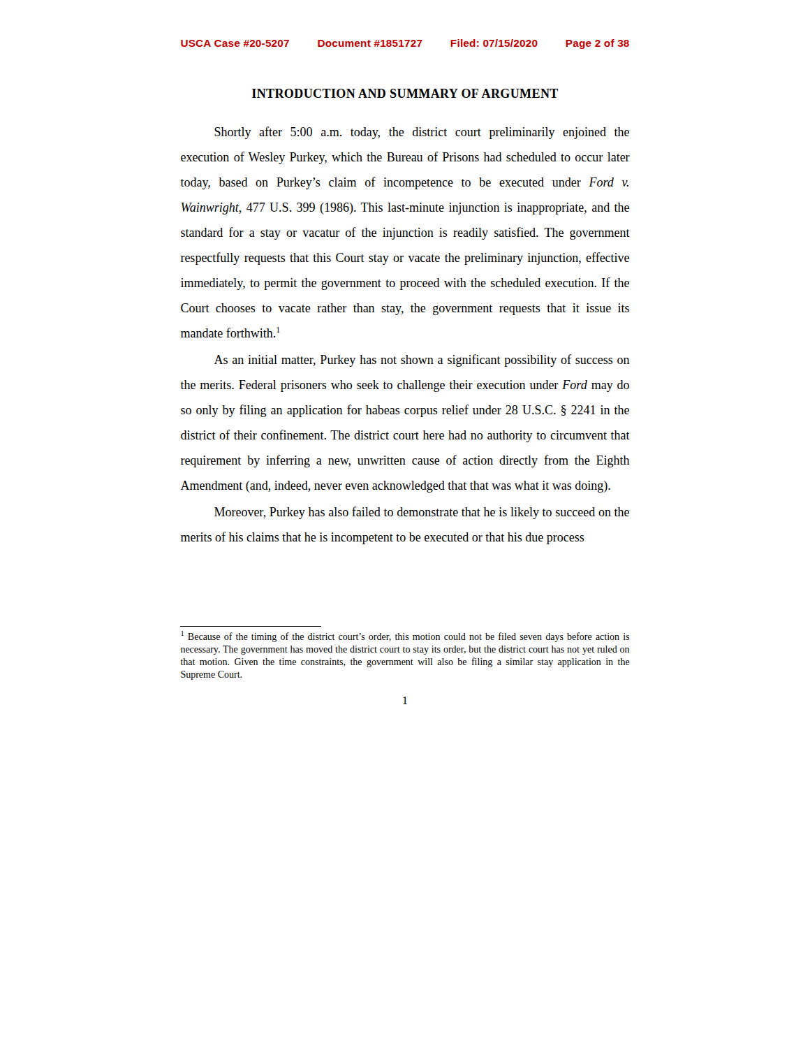USCA Case #20-5207 Document #1851727 Filed: 07/15/2020 Page 2 of 38
INTRODUCTION AND SUMMARY OF ARGUMENT
Shortly after 5:00 a.m. today, the district court preliminarily enjoined the execution of Wesley Purkey, which the Bureau of Prisons had scheduled to occur later today, based on Purkey’s claim of incompetence to be executed under Ford v. Wainwright, 477 U.S. 399 (1986). This last-minute injunction is inappropriate, and the standard for a stay or vacatur of the injunction is readily satisfied. The government respectfully requests that this Court stay or vacate the preliminary injunction, effective immediately, to permit the government to proceed with the scheduled execution. If the Court chooses to vacate rather than stay, the government requests that it issue its mandate forthwith.1
As an initial matter, Purkey has not shown a significant possibility of success on the merits. Federal prisoners who seek to challenge their execution under Ford may do so only by filing an application for habeas corpus relief under 28 U.S.C. § 2241 in the district of their confinement. The district court here had no authority to circumvent that requirement by inferring a new, unwritten cause of action directly from the Eighth Amendment (and, indeed, never even acknowledged that that was what it was doing).
Moreover, Purkey has also failed to demonstrate that he is likely to succeed on the merits of his claims that he is incompetent to be executed or that his due process
1 Because of the timing of the district court’s order, this motion could not be filed seven days before action is necessary. The government has moved the district court to stay its order, but the district court has not yet ruled on that motion. Given the time constraints, the government will also be filing a similar stay application in the Supreme Court.
1